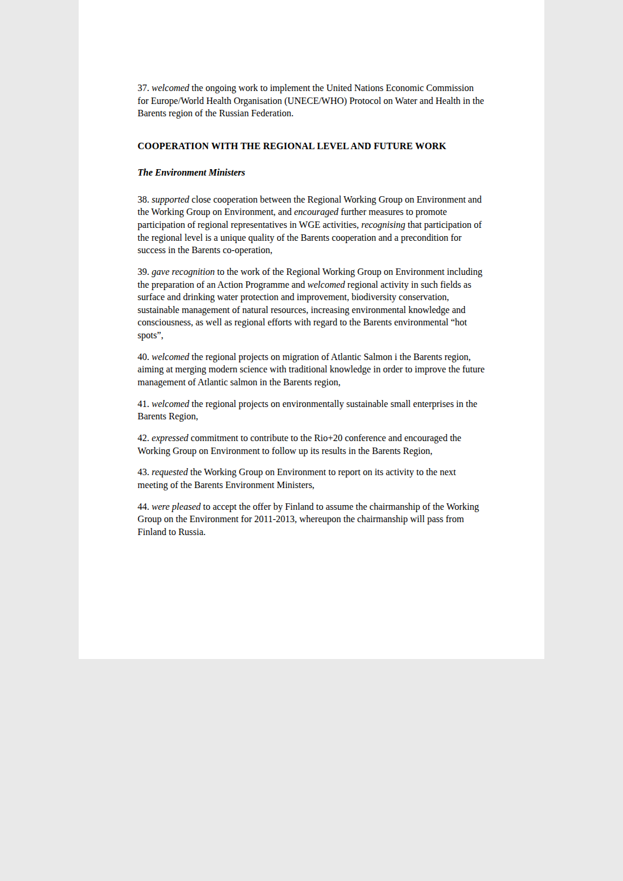37. welcomed the ongoing work to implement the United Nations Economic Commission for Europe/World Health Organisation (UNECE/WHO) Protocol on Water and Health in the Barents region of the Russian Federation.
COOPERATION WITH THE REGIONAL LEVEL AND FUTURE WORK
The Environment Ministers
38. supported close cooperation between the Regional Working Group on Environment and the Working Group on Environment, and encouraged further measures to promote participation of regional representatives in WGE activities, recognising that participation of the regional level is a unique quality of the Barents cooperation and a precondition for success in the Barents co-operation,
39. gave recognition to the work of the Regional Working Group on Environment including the preparation of an Action Programme and welcomed regional activity in such fields as surface and drinking water protection and improvement, biodiversity conservation, sustainable management of natural resources, increasing environmental knowledge and consciousness, as well as regional efforts with regard to the Barents environmental “hot spots”,
40. welcomed the regional projects on migration of Atlantic Salmon i the Barents region, aiming at merging modern science with traditional knowledge in order to improve the future management of Atlantic salmon in the Barents region,
41. welcomed the regional projects on environmentally sustainable small enterprises in the Barents Region,
42. expressed commitment to contribute to the Rio+20 conference and encouraged the Working Group on Environment to follow up its results in the Barents Region,
43. requested the Working Group on Environment to report on its activity to the next meeting of the Barents Environment Ministers,
44. were pleased to accept the offer by Finland to assume the chairmanship of the Working Group on the Environment for 2011-2013, whereupon the chairmanship will pass from Finland to Russia.